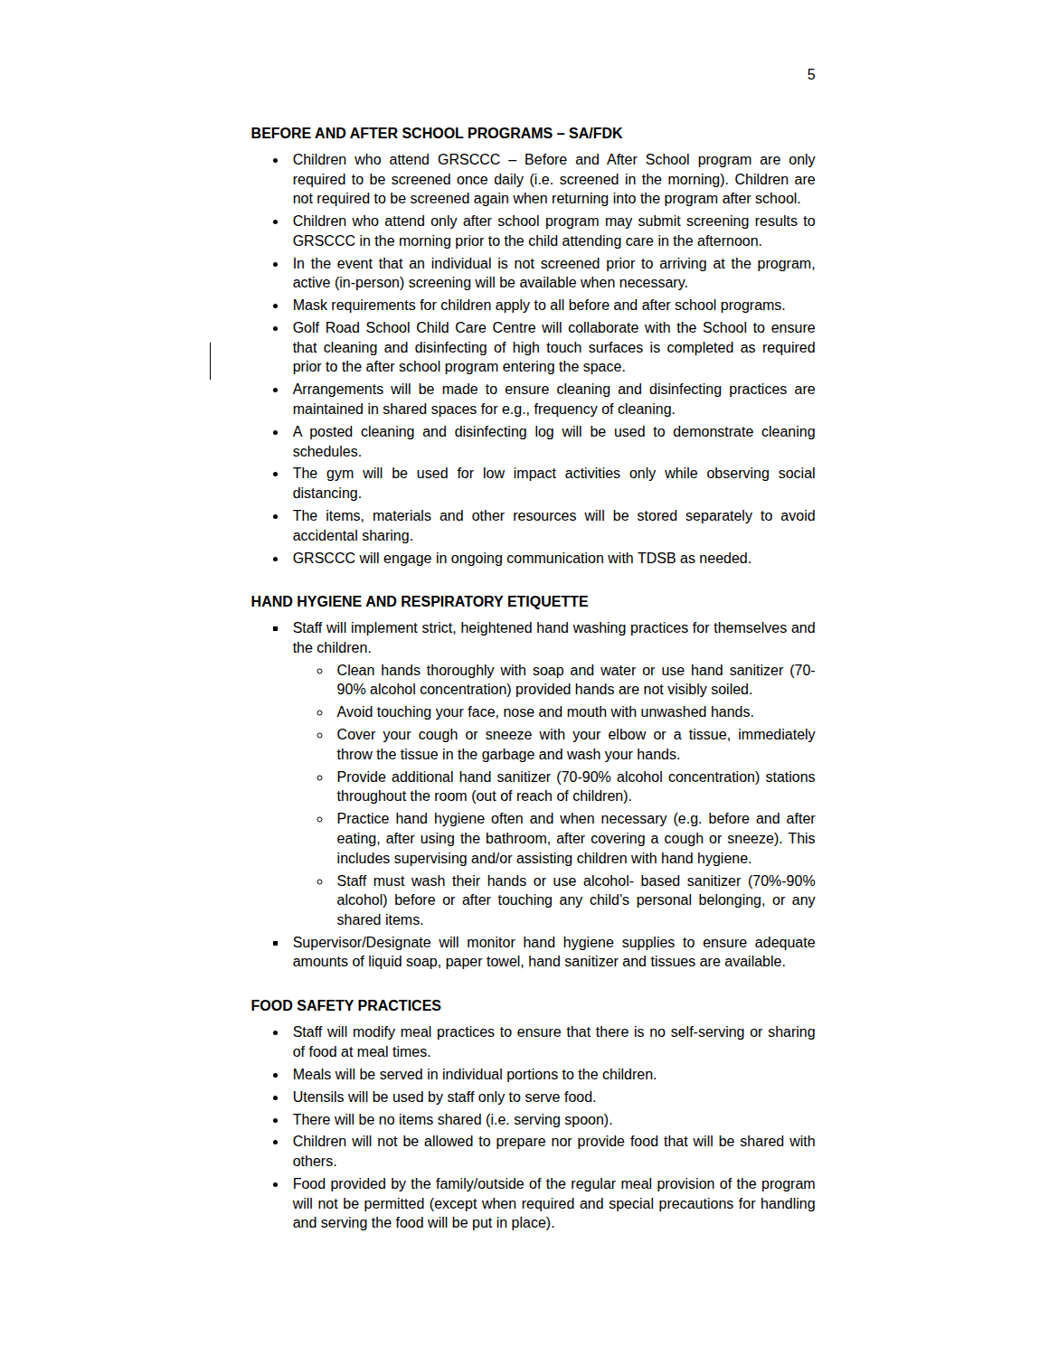5
Before and After School Programs – SA/FDK
Children who attend GRSCCC – Before and After School program are only required to be screened once daily (i.e. screened in the morning). Children are not required to be screened again when returning into the program after school.
Children who attend only after school program may submit screening results to GRSCCC in the morning prior to the child attending care in the afternoon.
In the event that an individual is not screened prior to arriving at the program, active (in-person) screening will be available when necessary.
Mask requirements for children apply to all before and after school programs.
Golf Road School Child Care Centre will collaborate with the School to ensure that cleaning and disinfecting of high touch surfaces is completed as required prior to the after school program entering the space.
Arrangements will be made to ensure cleaning and disinfecting practices are maintained in shared spaces for e.g., frequency of cleaning.
A posted cleaning and disinfecting log will be used to demonstrate cleaning schedules.
The gym will be used for low impact activities only while observing social distancing.
The items, materials and other resources will be stored separately to avoid accidental sharing.
GRSCCC will engage in ongoing communication with TDSB as needed.
Hand Hygiene and Respiratory Etiquette
Staff will implement strict, heightened hand washing practices for themselves and the children.
Clean hands thoroughly with soap and water or use hand sanitizer (70-90% alcohol concentration) provided hands are not visibly soiled.
Avoid touching your face, nose and mouth with unwashed hands.
Cover your cough or sneeze with your elbow or a tissue, immediately throw the tissue in the garbage and wash your hands.
Provide additional hand sanitizer (70-90% alcohol concentration) stations throughout the room (out of reach of children).
Practice hand hygiene often and when necessary (e.g. before and after eating, after using the bathroom, after covering a cough or sneeze). This includes supervising and/or assisting children with hand hygiene.
Staff must wash their hands or use alcohol- based sanitizer (70%-90% alcohol) before or after touching any child’s personal belonging, or any shared items.
Supervisor/Designate will monitor hand hygiene supplies to ensure adequate amounts of liquid soap, paper towel, hand sanitizer and tissues are available.
Food Safety Practices
Staff will modify meal practices to ensure that there is no self-serving or sharing of food at meal times.
Meals will be served in individual portions to the children.
Utensils will be used by staff only to serve food.
There will be no items shared (i.e. serving spoon).
Children will not be allowed to prepare nor provide food that will be shared with others.
Food provided by the family/outside of the regular meal provision of the program will not be permitted (except when required and special precautions for handling and serving the food will be put in place).